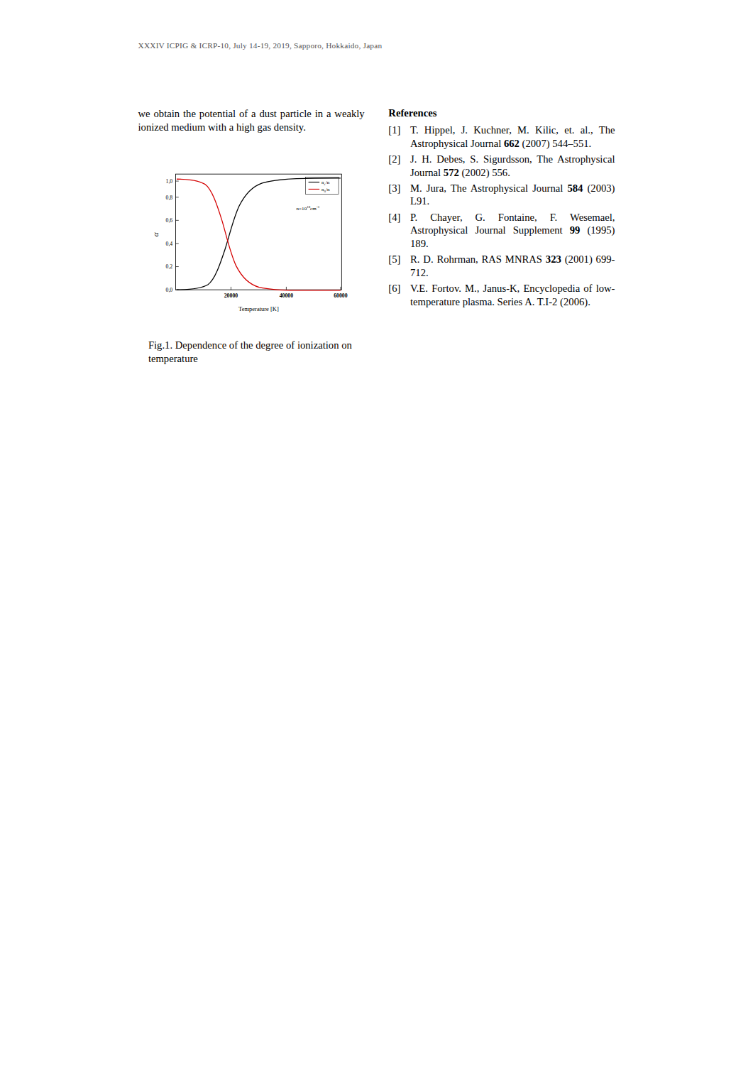XXXIV ICPIG & ICRP-10, July 14-19, 2019, Sapporo, Hokkaido, Japan
we obtain the potential of a dust particle in a weakly ionized medium with a high gas density.
0,0 0,2 0,4 0,6 0,8 1,0 20000 40000 60000 α ne/n n0/n n=1018cm-3 Temperature [K]
Fig.1. Dependence of the degree of ionization on temperature
References
[1] T. Hippel, J. Kuchner, M. Kilic, et. al., The Astrophysical Journal 662 (2007) 544–551.
[2] J. H. Debes, S. Sigurdsson, The Astrophysical Journal 572 (2002) 556.
[3] M. Jura, The Astrophysical Journal 584 (2003) L91.
[4] P. Chayer, G. Fontaine, F. Wesemael, Astrophysical Journal Supplement 99 (1995) 189.
[5] R. D. Rohrman, RAS MNRAS 323 (2001) 699-712.
[6] V.E. Fortov. M., Janus-K, Encyclopedia of low-temperature plasma. Series A. T.I-2 (2006).